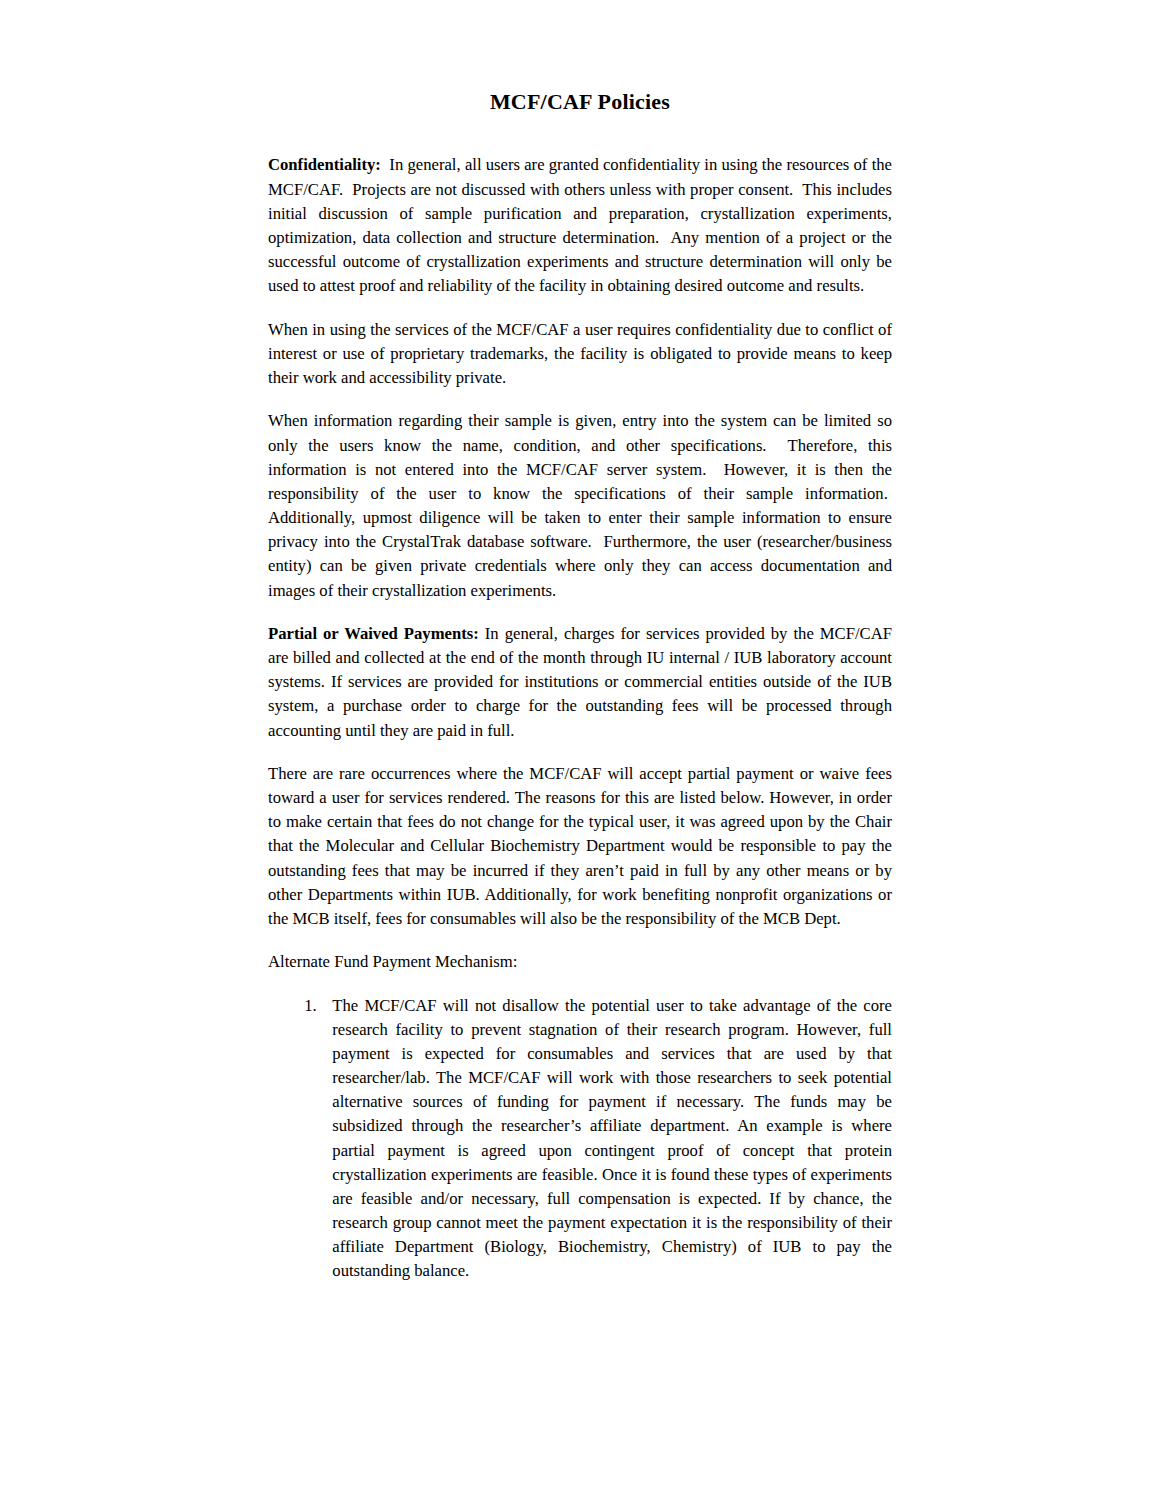MCF/CAF Policies
Confidentiality: In general, all users are granted confidentiality in using the resources of the MCF/CAF. Projects are not discussed with others unless with proper consent. This includes initial discussion of sample purification and preparation, crystallization experiments, optimization, data collection and structure determination. Any mention of a project or the successful outcome of crystallization experiments and structure determination will only be used to attest proof and reliability of the facility in obtaining desired outcome and results.
When in using the services of the MCF/CAF a user requires confidentiality due to conflict of interest or use of proprietary trademarks, the facility is obligated to provide means to keep their work and accessibility private.
When information regarding their sample is given, entry into the system can be limited so only the users know the name, condition, and other specifications. Therefore, this information is not entered into the MCF/CAF server system. However, it is then the responsibility of the user to know the specifications of their sample information. Additionally, upmost diligence will be taken to enter their sample information to ensure privacy into the CrystalTrak database software. Furthermore, the user (researcher/business entity) can be given private credentials where only they can access documentation and images of their crystallization experiments.
Partial or Waived Payments: In general, charges for services provided by the MCF/CAF are billed and collected at the end of the month through IU internal / IUB laboratory account systems. If services are provided for institutions or commercial entities outside of the IUB system, a purchase order to charge for the outstanding fees will be processed through accounting until they are paid in full.
There are rare occurrences where the MCF/CAF will accept partial payment or waive fees toward a user for services rendered. The reasons for this are listed below. However, in order to make certain that fees do not change for the typical user, it was agreed upon by the Chair that the Molecular and Cellular Biochemistry Department would be responsible to pay the outstanding fees that may be incurred if they aren’t paid in full by any other means or by other Departments within IUB. Additionally, for work benefiting nonprofit organizations or the MCB itself, fees for consumables will also be the responsibility of the MCB Dept.
Alternate Fund Payment Mechanism:
The MCF/CAF will not disallow the potential user to take advantage of the core research facility to prevent stagnation of their research program. However, full payment is expected for consumables and services that are used by that researcher/lab. The MCF/CAF will work with those researchers to seek potential alternative sources of funding for payment if necessary. The funds may be subsidized through the researcher’s affiliate department. An example is where partial payment is agreed upon contingent proof of concept that protein crystallization experiments are feasible. Once it is found these types of experiments are feasible and/or necessary, full compensation is expected. If by chance, the research group cannot meet the payment expectation it is the responsibility of their affiliate Department (Biology, Biochemistry, Chemistry) of IUB to pay the outstanding balance.